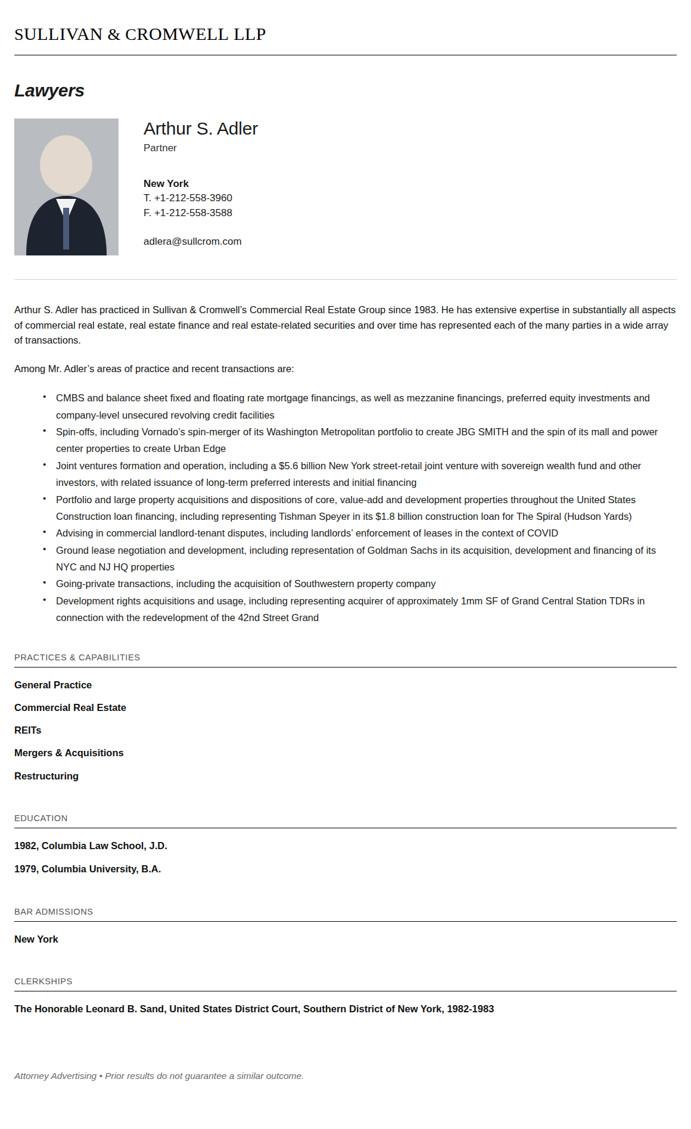SULLIVAN & CROMWELL LLP
Lawyers
Arthur S. Adler
Partner
New York
T. +1-212-558-3960
F. +1-212-558-3588
adlera@sullcrom.com
Arthur S. Adler has practiced in Sullivan & Cromwell’s Commercial Real Estate Group since 1983. He has extensive expertise in substantially all aspects of commercial real estate, real estate finance and real estate-related securities and over time has represented each of the many parties in a wide array of transactions.
Among Mr. Adler’s areas of practice and recent transactions are:
CMBS and balance sheet fixed and floating rate mortgage financings, as well as mezzanine financings, preferred equity investments and company-level unsecured revolving credit facilities
Spin-offs, including Vornado’s spin-merger of its Washington Metropolitan portfolio to create JBG SMITH and the spin of its mall and power center properties to create Urban Edge
Joint ventures formation and operation, including a $5.6 billion New York street-retail joint venture with sovereign wealth fund and other investors, with related issuance of long-term preferred interests and initial financing
Portfolio and large property acquisitions and dispositions of core, value-add and development properties throughout the United States Construction loan financing, including representing Tishman Speyer in its $1.8 billion construction loan for The Spiral (Hudson Yards)
Advising in commercial landlord-tenant disputes, including landlords’ enforcement of leases in the context of COVID
Ground lease negotiation and development, including representation of Goldman Sachs in its acquisition, development and financing of its NYC and NJ HQ properties
Going-private transactions, including the acquisition of Southwestern property company
Development rights acquisitions and usage, including representing acquirer of approximately 1mm SF of Grand Central Station TDRs in connection with the redevelopment of the 42nd Street Grand
Practices & Capabilities
General Practice
Commercial Real Estate
REITs
Mergers & Acquisitions
Restructuring
Education
1982, Columbia Law School, J.D.
1979, Columbia University, B.A.
Bar Admissions
New York
Clerkships
The Honorable Leonard B. Sand, United States District Court, Southern District of New York, 1982-1983
Attorney Advertising • Prior results do not guarantee a similar outcome.